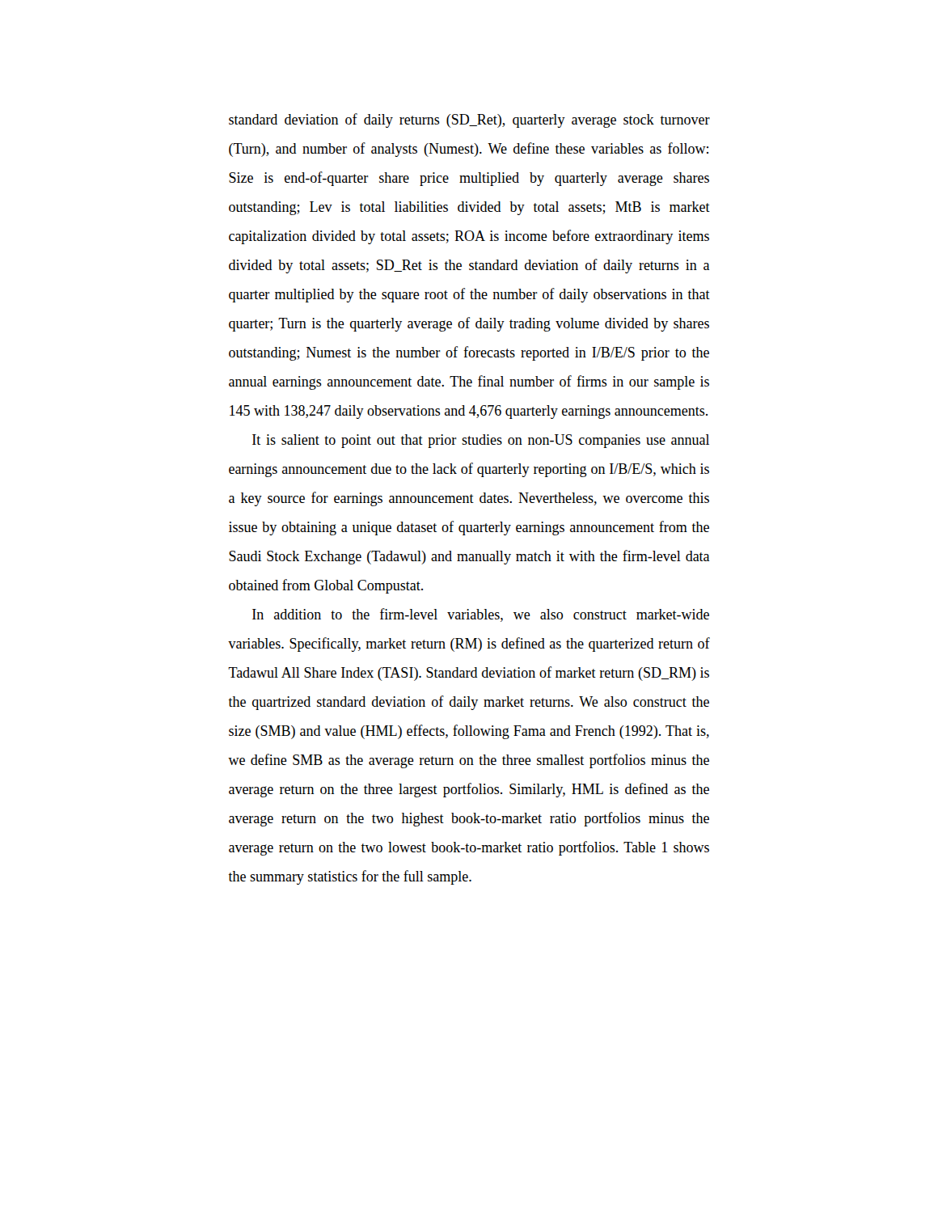standard deviation of daily returns (SD_Ret), quarterly average stock turnover (Turn), and number of analysts (Numest). We define these variables as follow: Size is end-of-quarter share price multiplied by quarterly average shares outstanding; Lev is total liabilities divided by total assets; MtB is market capitalization divided by total assets; ROA is income before extraordinary items divided by total assets; SD_Ret is the standard deviation of daily returns in a quarter multiplied by the square root of the number of daily observations in that quarter; Turn is the quarterly average of daily trading volume divided by shares outstanding; Numest is the number of forecasts reported in I/B/E/S prior to the annual earnings announcement date. The final number of firms in our sample is 145 with 138,247 daily observations and 4,676 quarterly earnings announcements.
It is salient to point out that prior studies on non-US companies use annual earnings announcement due to the lack of quarterly reporting on I/B/E/S, which is a key source for earnings announcement dates. Nevertheless, we overcome this issue by obtaining a unique dataset of quarterly earnings announcement from the Saudi Stock Exchange (Tadawul) and manually match it with the firm-level data obtained from Global Compustat.
In addition to the firm-level variables, we also construct market-wide variables. Specifically, market return (RM) is defined as the quarterized return of Tadawul All Share Index (TASI). Standard deviation of market return (SD_RM) is the quartrized standard deviation of daily market returns. We also construct the size (SMB) and value (HML) effects, following Fama and French (1992). That is, we define SMB as the average return on the three smallest portfolios minus the average return on the three largest portfolios. Similarly, HML is defined as the average return on the two highest book-to-market ratio portfolios minus the average return on the two lowest book-to-market ratio portfolios. Table 1 shows the summary statistics for the full sample.